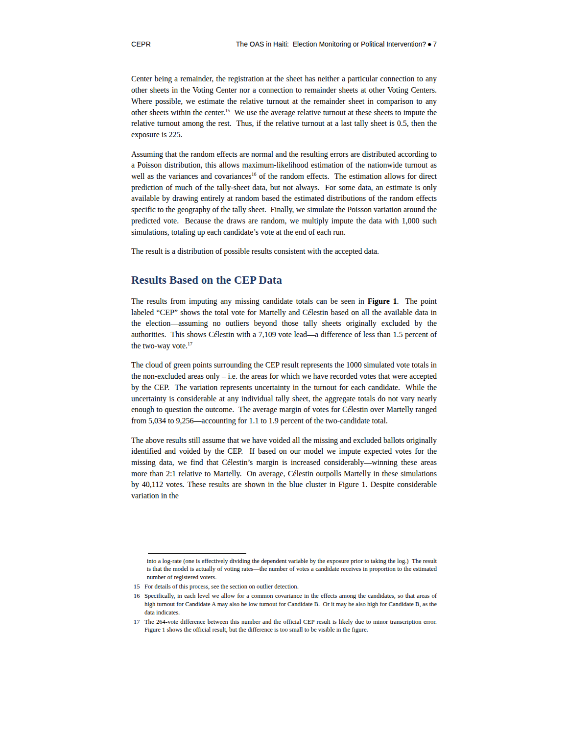CEPR
The OAS in Haiti: Election Monitoring or Political Intervention?●7
Center being a remainder, the registration at the sheet has neither a particular connection to any other sheets in the Voting Center nor a connection to remainder sheets at other Voting Centers. Where possible, we estimate the relative turnout at the remainder sheet in comparison to any other sheets within the center.15 We use the average relative turnout at these sheets to impute the relative turnout among the rest. Thus, if the relative turnout at a last tally sheet is 0.5, then the exposure is 225.
Assuming that the random effects are normal and the resulting errors are distributed according to a Poisson distribution, this allows maximum-likelihood estimation of the nationwide turnout as well as the variances and covariances16 of the random effects. The estimation allows for direct prediction of much of the tally-sheet data, but not always. For some data, an estimate is only available by drawing entirely at random based the estimated distributions of the random effects specific to the geography of the tally sheet. Finally, we simulate the Poisson variation around the predicted vote. Because the draws are random, we multiply impute the data with 1,000 such simulations, totaling up each candidate’s vote at the end of each run.
The result is a distribution of possible results consistent with the accepted data.
Results Based on the CEP Data
The results from imputing any missing candidate totals can be seen in Figure 1. The point labeled “CEP” shows the total vote for Martelly and Célestin based on all the available data in the election—assuming no outliers beyond those tally sheets originally excluded by the authorities. This shows Célestin with a 7,109 vote lead—a difference of less than 1.5 percent of the two-way vote.17
The cloud of green points surrounding the CEP result represents the 1000 simulated vote totals in the non-excluded areas only – i.e. the areas for which we have recorded votes that were accepted by the CEP. The variation represents uncertainty in the turnout for each candidate. While the uncertainty is considerable at any individual tally sheet, the aggregate totals do not vary nearly enough to question the outcome. The average margin of votes for Célestin over Martelly ranged from 5,034 to 9,256—accounting for 1.1 to 1.9 percent of the two-candidate total.
The above results still assume that we have voided all the missing and excluded ballots originally identified and voided by the CEP. If based on our model we impute expected votes for the missing data, we find that Célestin’s margin is increased considerably—winning these areas more than 2:1 relative to Martelly. On average, Célestin outpolls Martelly in these simulations by 40,112 votes. These results are shown in the blue cluster in Figure 1. Despite considerable variation in the
into a log-rate (one is effectively dividing the dependent variable by the exposure prior to taking the log.) The result is that the model is actually of voting rates—the number of votes a candidate receives in proportion to the estimated number of registered voters.
15
For details of this process, see the section on outlier detection.
16
Specifically, in each level we allow for a common covariance in the effects among the candidates, so that areas of high turnout for Candidate A may also be low turnout for Candidate B. Or it may be also high for Candidate B, as the data indicates.
17
The 264-vote difference between this number and the official CEP result is likely due to minor transcription error. Figure 1 shows the official result, but the difference is too small to be visible in the figure.